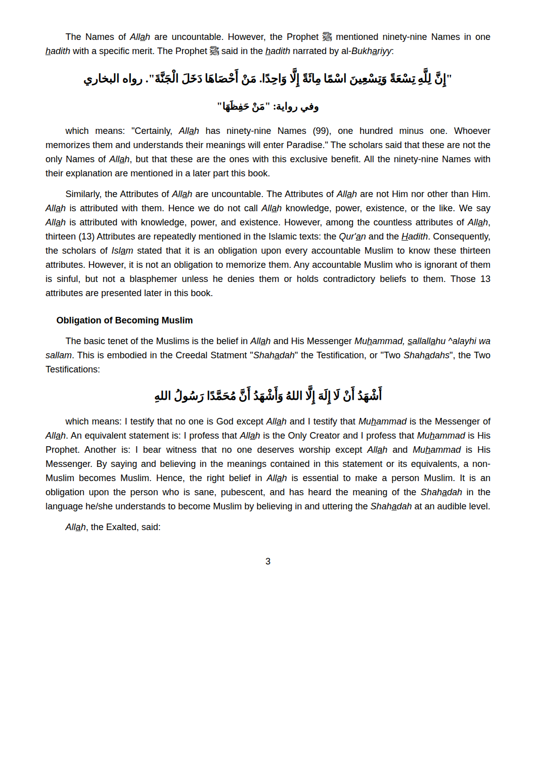The Names of Allah are uncountable. However, the Prophet ﷺ mentioned ninety-nine Names in one hadith with a specific merit. The Prophet ﷺ said in the hadith narrated by al-Bukhariyy:
"إِنَّ لِلَّهِ تِسْعَةً وَتِسْعِينَ اسْمًا مِائَةً إِلَّا وَاحِدًا. مَنْ أَحْصَاهَا دَخَلَ الْجَنَّةَ". رواه البخاري
وفي رواية: "مَنْ حَفِظَهَا"
which means: "Certainly, Allah has ninety-nine Names (99), one hundred minus one. Whoever memorizes them and understands their meanings will enter Paradise." The scholars said that these are not the only Names of Allah, but that these are the ones with this exclusive benefit. All the ninety-nine Names with their explanation are mentioned in a later part this book.
Similarly, the Attributes of Allah are uncountable. The Attributes of Allah are not Him nor other than Him. Allah is attributed with them. Hence we do not call Allah knowledge, power, existence, or the like. We say Allah is attributed with knowledge, power, and existence. However, among the countless attributes of Allah, thirteen (13) Attributes are repeatedly mentioned in the Islamic texts: the Qur'an and the Hadith. Consequently, the scholars of Islam stated that it is an obligation upon every accountable Muslim to know these thirteen attributes. However, it is not an obligation to memorize them. Any accountable Muslim who is ignorant of them is sinful, but not a blasphemer unless he denies them or holds contradictory beliefs to them. Those 13 attributes are presented later in this book.
Obligation of Becoming Muslim
The basic tenet of the Muslims is the belief in Allah and His Messenger Muhammad, sallallahu ^alayhi wa sallam. This is embodied in the Creedal Statment "Shahadah" the Testification, or "Two Shahadahs", the Two Testifications:
أَشْهَدُ أَنْ لَا إِلَهَ إِلَّا اللهُ وَأَشْهَدُ أَنَّ مُحَمَّدًا رَسُولُ اللهِ
which means: I testify that no one is God except Allah and I testify that Muhammad is the Messenger of Allah. An equivalent statement is: I profess that Allah is the Only Creator and I profess that Muhammad is His Prophet. Another is: I bear witness that no one deserves worship except Allah and Muhammad is His Messenger. By saying and believing in the meanings contained in this statement or its equivalents, a non-Muslim becomes Muslim. Hence, the right belief in Allah is essential to make a person Muslim. It is an obligation upon the person who is sane, pubescent, and has heard the meaning of the Shahadah in the language he/she understands to become Muslim by believing in and uttering the Shahadah at an audible level.
Allah, the Exalted, said:
3